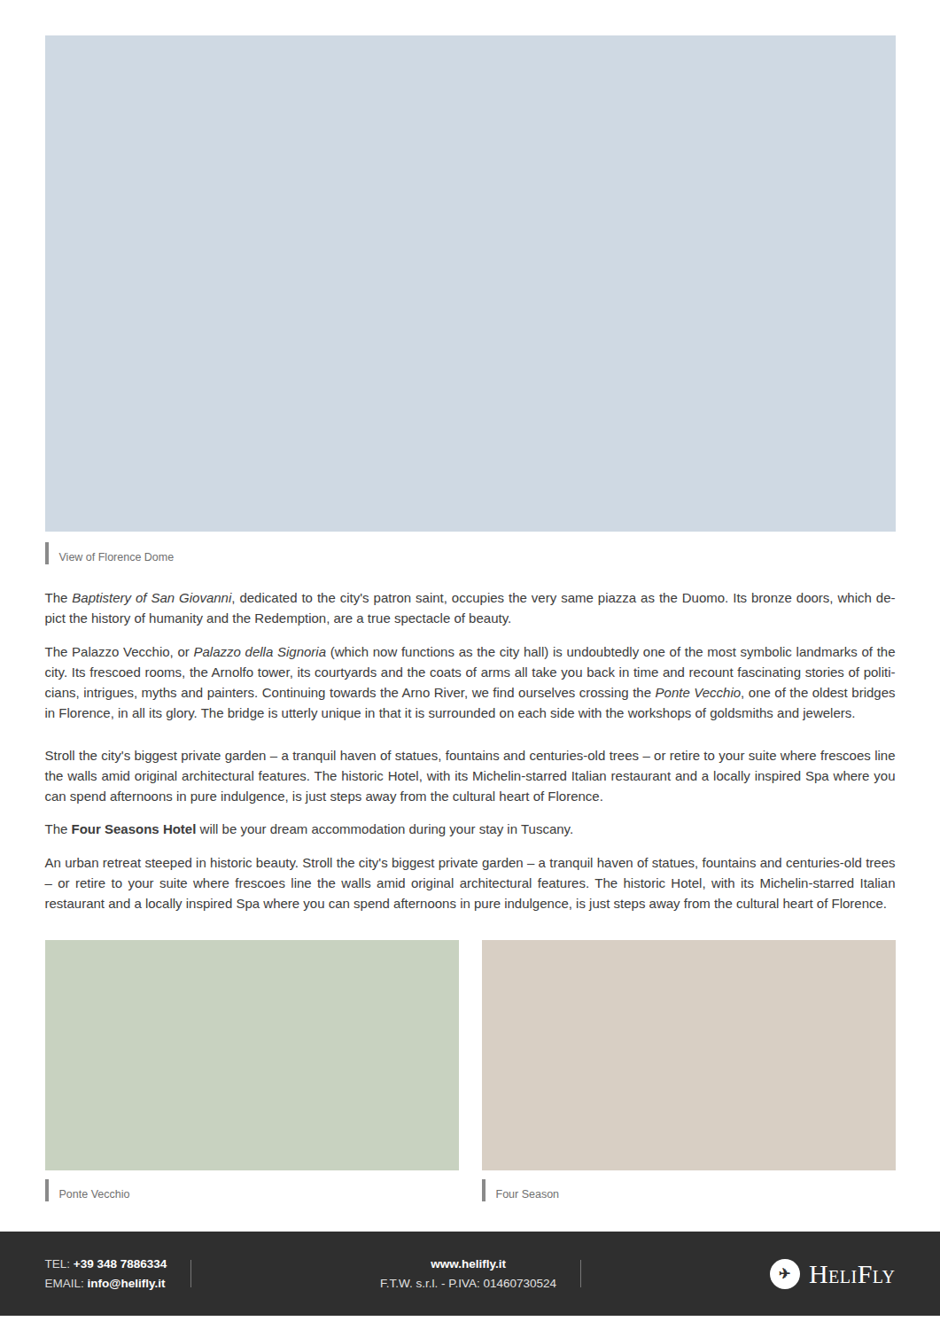View of Florence Dome
The Baptistery of San Giovanni, dedicated to the city's patron saint, occupies the very same piazza as the Duomo. Its bronze doors, which depict the history of humanity and the Redemption, are a true spectacle of beauty.
The Palazzo Vecchio, or Palazzo della Signoria (which now functions as the city hall) is undoubtedly one of the most symbolic landmarks of the city. Its frescoed rooms, the Arnolfo tower, its courtyards and the coats of arms all take you back in time and recount fascinating stories of politicians, intrigues, myths and painters. Continuing towards the Arno River, we find ourselves crossing the Ponte Vecchio, one of the oldest bridges in Florence, in all its glory. The bridge is utterly unique in that it is surrounded on each side with the workshops of goldsmiths and jewelers.
Stroll the city's biggest private garden – a tranquil haven of statues, fountains and centuries-old trees – or retire to your suite where frescoes line the walls amid original architectural features. The historic Hotel, with its Michelin-starred Italian restaurant and a locally inspired Spa where you can spend afternoons in pure indulgence, is just steps away from the cultural heart of Florence.
The Four Seasons Hotel will be your dream accommodation during your stay in Tuscany.
An urban retreat steeped in historic beauty. Stroll the city's biggest private garden – a tranquil haven of statues, fountains and centuries-old trees – or retire to your suite where frescoes line the walls amid original architectural features. The historic Hotel, with its Michelin-starred Italian restaurant and a locally inspired Spa where you can spend afternoons in pure indulgence, is just steps away from the cultural heart of Florence.
Ponte Vecchio
Four Season
TEL: +39 348 7886334
EMAIL: info@helifly.it
www.helifly.it F.T.W. s.r.l. - P.IVA: 01460730524
✈ HELIFLY